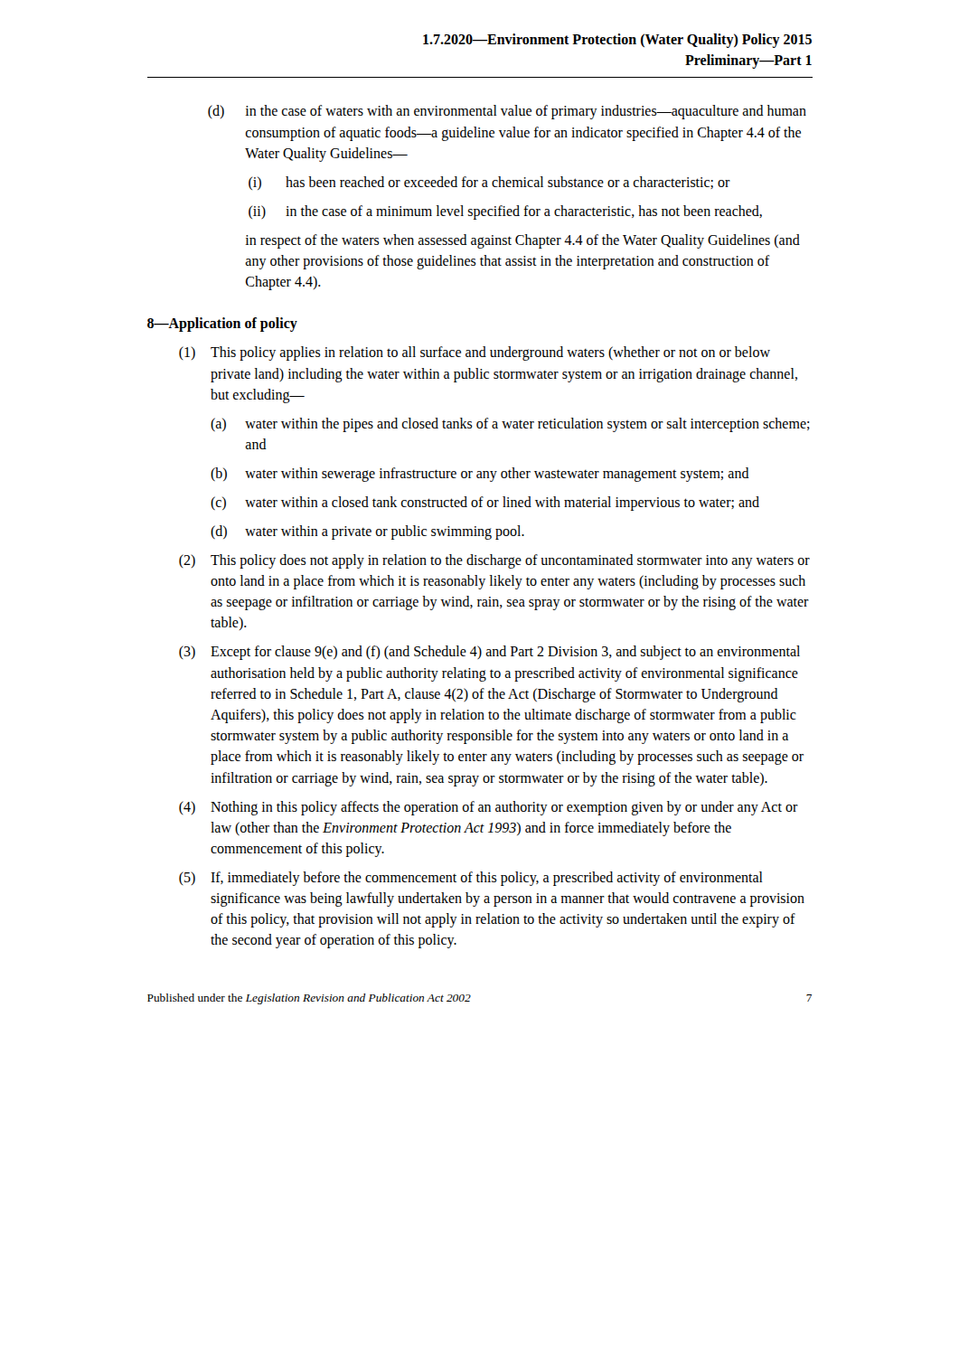1.7.2020—Environment Protection (Water Quality) Policy 2015
Preliminary—Part 1
(d) in the case of waters with an environmental value of primary industries—aquaculture and human consumption of aquatic foods—a guideline value for an indicator specified in Chapter 4.4 of the Water Quality Guidelines—
(i) has been reached or exceeded for a chemical substance or a characteristic; or
(ii) in the case of a minimum level specified for a characteristic, has not been reached,
in respect of the waters when assessed against Chapter 4.4 of the Water Quality Guidelines (and any other provisions of those guidelines that assist in the interpretation and construction of Chapter 4.4).
8—Application of policy
(1) This policy applies in relation to all surface and underground waters (whether or not on or below private land) including the water within a public stormwater system or an irrigation drainage channel, but excluding—
(a) water within the pipes and closed tanks of a water reticulation system or salt interception scheme; and
(b) water within sewerage infrastructure or any other wastewater management system; and
(c) water within a closed tank constructed of or lined with material impervious to water; and
(d) water within a private or public swimming pool.
(2) This policy does not apply in relation to the discharge of uncontaminated stormwater into any waters or onto land in a place from which it is reasonably likely to enter any waters (including by processes such as seepage or infiltration or carriage by wind, rain, sea spray or stormwater or by the rising of the water table).
(3) Except for clause 9(e) and (f) (and Schedule 4) and Part 2 Division 3, and subject to an environmental authorisation held by a public authority relating to a prescribed activity of environmental significance referred to in Schedule 1, Part A, clause 4(2) of the Act (Discharge of Stormwater to Underground Aquifers), this policy does not apply in relation to the ultimate discharge of stormwater from a public stormwater system by a public authority responsible for the system into any waters or onto land in a place from which it is reasonably likely to enter any waters (including by processes such as seepage or infiltration or carriage by wind, rain, sea spray or stormwater or by the rising of the water table).
(4) Nothing in this policy affects the operation of an authority or exemption given by or under any Act or law (other than the Environment Protection Act 1993) and in force immediately before the commencement of this policy.
(5) If, immediately before the commencement of this policy, a prescribed activity of environmental significance was being lawfully undertaken by a person in a manner that would contravene a provision of this policy, that provision will not apply in relation to the activity so undertaken until the expiry of the second year of operation of this policy.
Published under the Legislation Revision and Publication Act 2002 7